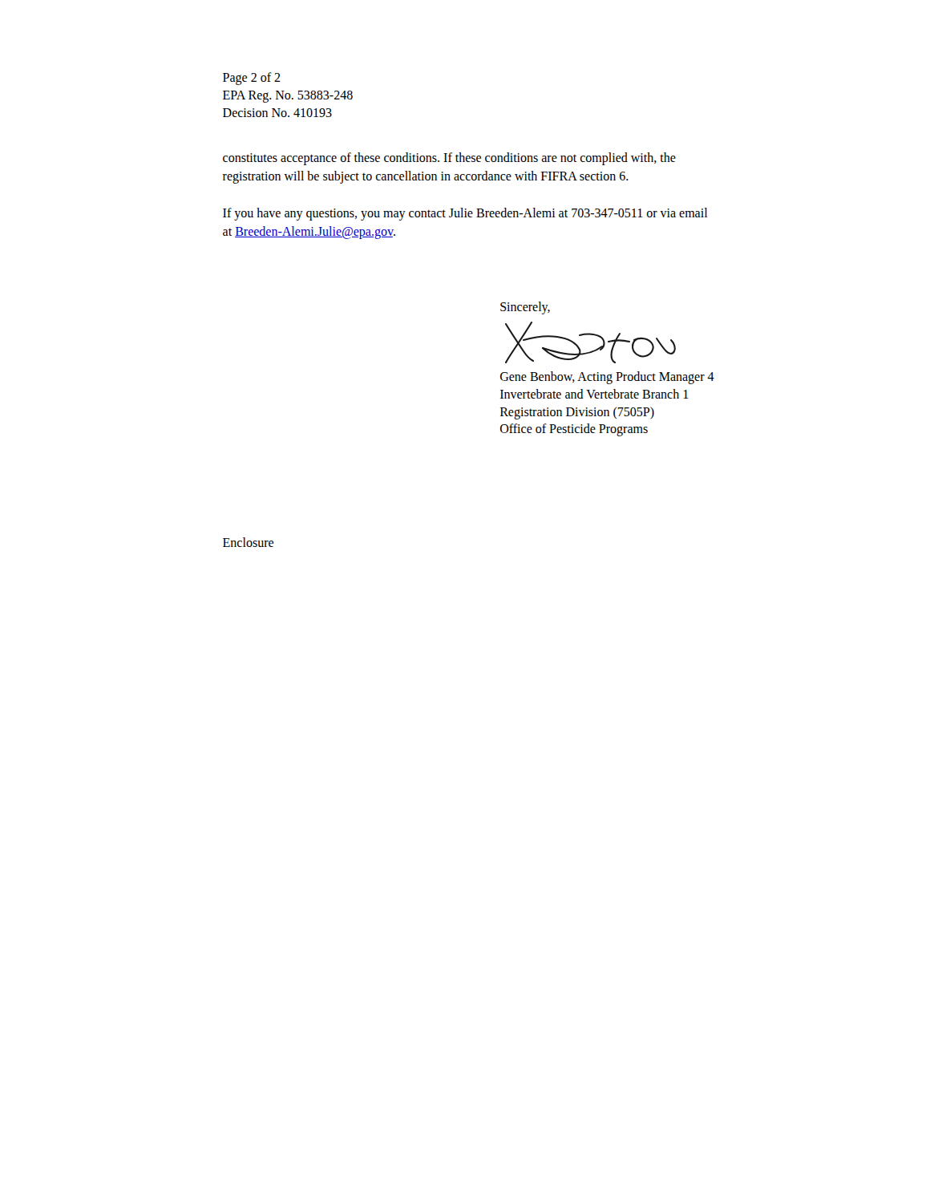Page 2 of 2
EPA Reg. No. 53883-248
Decision No. 410193
constitutes acceptance of these conditions. If these conditions are not complied with, the registration will be subject to cancellation in accordance with FIFRA section 6.
If you have any questions, you may contact Julie Breeden-Alemi at 703-347-0511 or via email at Breeden-Alemi.Julie@epa.gov.
Sincerely,
Gene Benbow, Acting Product Manager 4
Invertebrate and Vertebrate Branch 1
Registration Division (7505P)
Office of Pesticide Programs
Enclosure